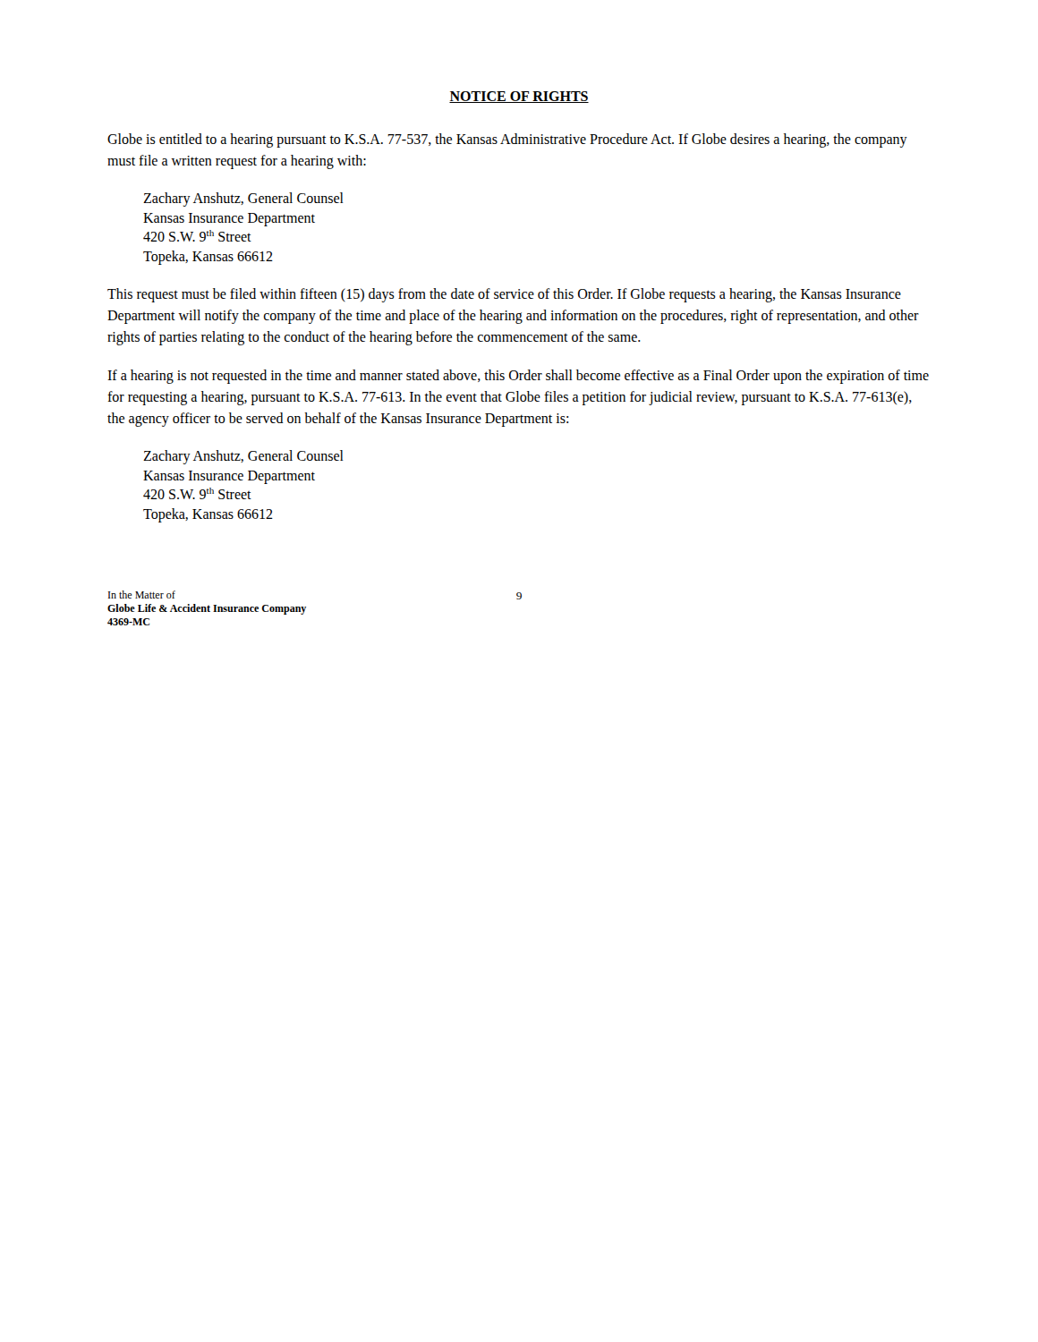NOTICE OF RIGHTS
Globe is entitled to a hearing pursuant to K.S.A. 77-537, the Kansas Administrative Procedure Act. If Globe desires a hearing, the company must file a written request for a hearing with:
Zachary Anshutz, General Counsel
Kansas Insurance Department
420 S.W. 9th Street
Topeka, Kansas 66612
This request must be filed within fifteen (15) days from the date of service of this Order. If Globe requests a hearing, the Kansas Insurance Department will notify the company of the time and place of the hearing and information on the procedures, right of representation, and other rights of parties relating to the conduct of the hearing before the commencement of the same.
If a hearing is not requested in the time and manner stated above, this Order shall become effective as a Final Order upon the expiration of time for requesting a hearing, pursuant to K.S.A. 77-613. In the event that Globe files a petition for judicial review, pursuant to K.S.A. 77-613(e), the agency officer to be served on behalf of the Kansas Insurance Department is:
Zachary Anshutz, General Counsel
Kansas Insurance Department
420 S.W. 9th Street
Topeka, Kansas 66612
9
In the Matter of
Globe Life & Accident Insurance Company
4369-MC